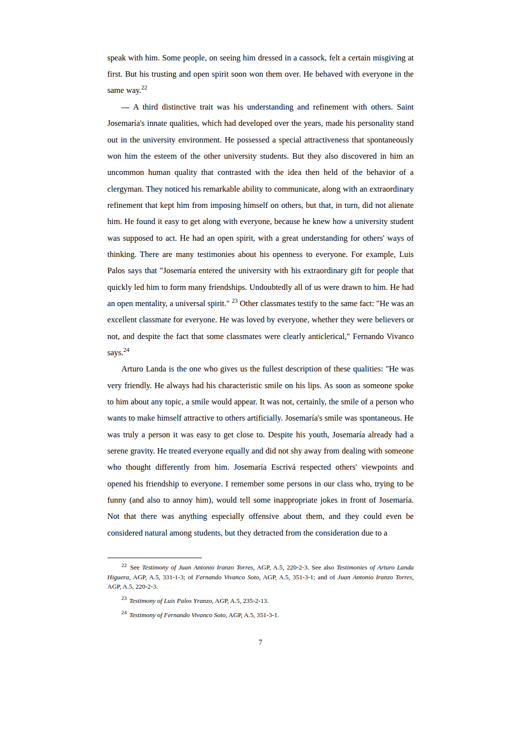speak with him. Some people, on seeing him dressed in a cassock, felt a certain misgiving at first. But his trusting and open spirit soon won them over. He behaved with everyone in the same way.22
— A third distinctive trait was his understanding and refinement with others. Saint Josemaría's innate qualities, which had developed over the years, made his personality stand out in the university environment. He possessed a special attractiveness that spontaneously won him the esteem of the other university students. But they also discovered in him an uncommon human quality that contrasted with the idea then held of the behavior of a clergyman. They noticed his remarkable ability to communicate, along with an extraordinary refinement that kept him from imposing himself on others, but that, in turn, did not alienate him. He found it easy to get along with everyone, because he knew how a university student was supposed to act. He had an open spirit, with a great understanding for others' ways of thinking. There are many testimonies about his openness to everyone. For example, Luis Palos says that "Josemaría entered the university with his extraordinary gift for people that quickly led him to form many friendships. Undoubtedly all of us were drawn to him. He had an open mentality, a universal spirit." 23 Other classmates testify to the same fact: "He was an excellent classmate for everyone. He was loved by everyone, whether they were believers or not, and despite the fact that some classmates were clearly anticlerical," Fernando Vivanco says.24
Arturo Landa is the one who gives us the fullest description of these qualities: "He was very friendly. He always had his characteristic smile on his lips. As soon as someone spoke to him about any topic, a smile would appear. It was not, certainly, the smile of a person who wants to make himself attractive to others artificially. Josemaría's smile was spontaneous. He was truly a person it was easy to get close to. Despite his youth, Josemaría already had a serene gravity. He treated everyone equally and did not shy away from dealing with someone who thought differently from him. Josemaría Escrivá respected others' viewpoints and opened his friendship to everyone. I remember some persons in our class who, trying to be funny (and also to annoy him), would tell some inappropriate jokes in front of Josemaría. Not that there was anything especially offensive about them, and they could even be considered natural among students, but they detracted from the consideration due to a
22 See Testimony of Juan Antonio Iranzo Torres, AGP, A.5, 220-2-3. See also Testimonies of Arturo Landa Higuera, AGP, A.5, 331-1-3; of Fernando Vivanco Soto, AGP, A.5, 351-3-1; and of Juan Antonio Iranzo Torres, AGP, A.5, 220-2-3.
23 Testimony of Luis Palos Yranzo, AGP, A.5, 235-2-13.
24 Testimony of Fernando Vivanco Soto, AGP, A.5, 351-3-1.
7